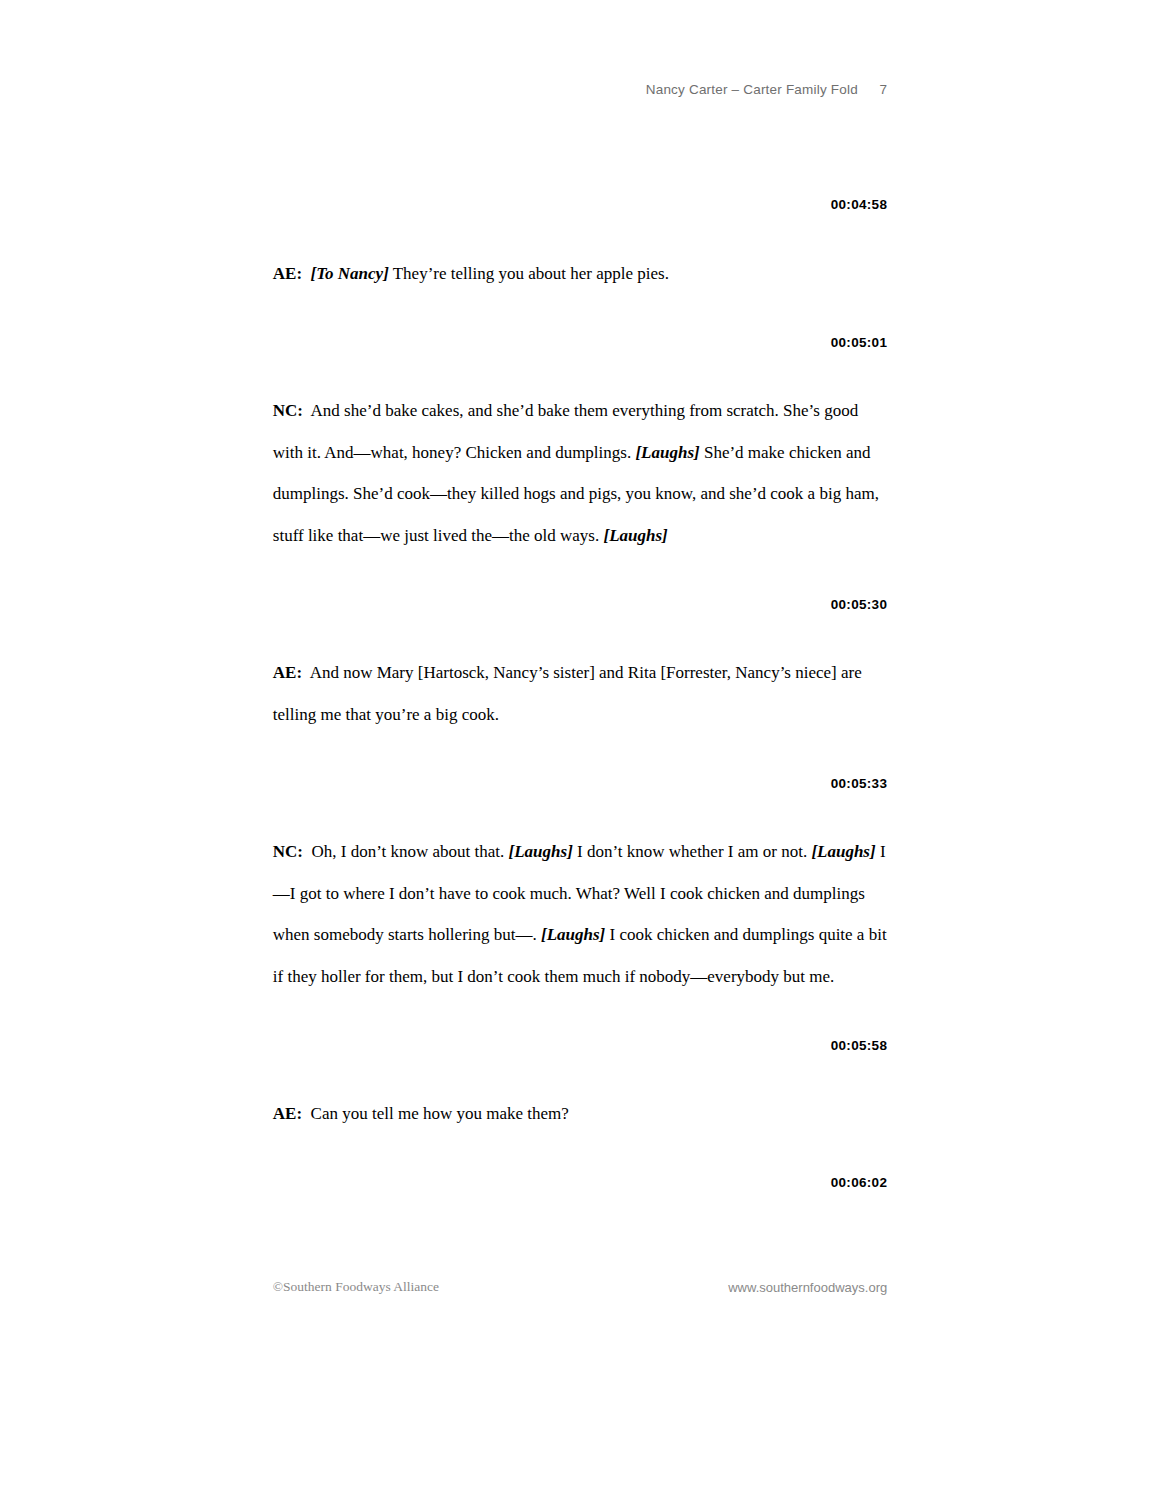Nancy Carter – Carter Family Fold7
00:04:58
AE: [To Nancy] They’re telling you about her apple pies.
00:05:01
NC: And she’d bake cakes, and she’d bake them everything from scratch. She’s good with it. And—what, honey? Chicken and dumplings. [Laughs] She’d make chicken and dumplings. She’d cook—they killed hogs and pigs, you know, and she’d cook a big ham, stuff like that—we just lived the—the old ways. [Laughs]
00:05:30
AE: And now Mary [Hartosck, Nancy’s sister] and Rita [Forrester, Nancy’s niece] are telling me that you’re a big cook.
00:05:33
NC: Oh, I don’t know about that. [Laughs] I don’t know whether I am or not. [Laughs] I—I got to where I don’t have to cook much. What? Well I cook chicken and dumplings when somebody starts hollering but—. [Laughs] I cook chicken and dumplings quite a bit if they holler for them, but I don’t cook them much if nobody—everybody but me.
00:05:58
AE: Can you tell me how you make them?
00:06:02
©Southern Foodways Alliance
www.southernfoodways.org